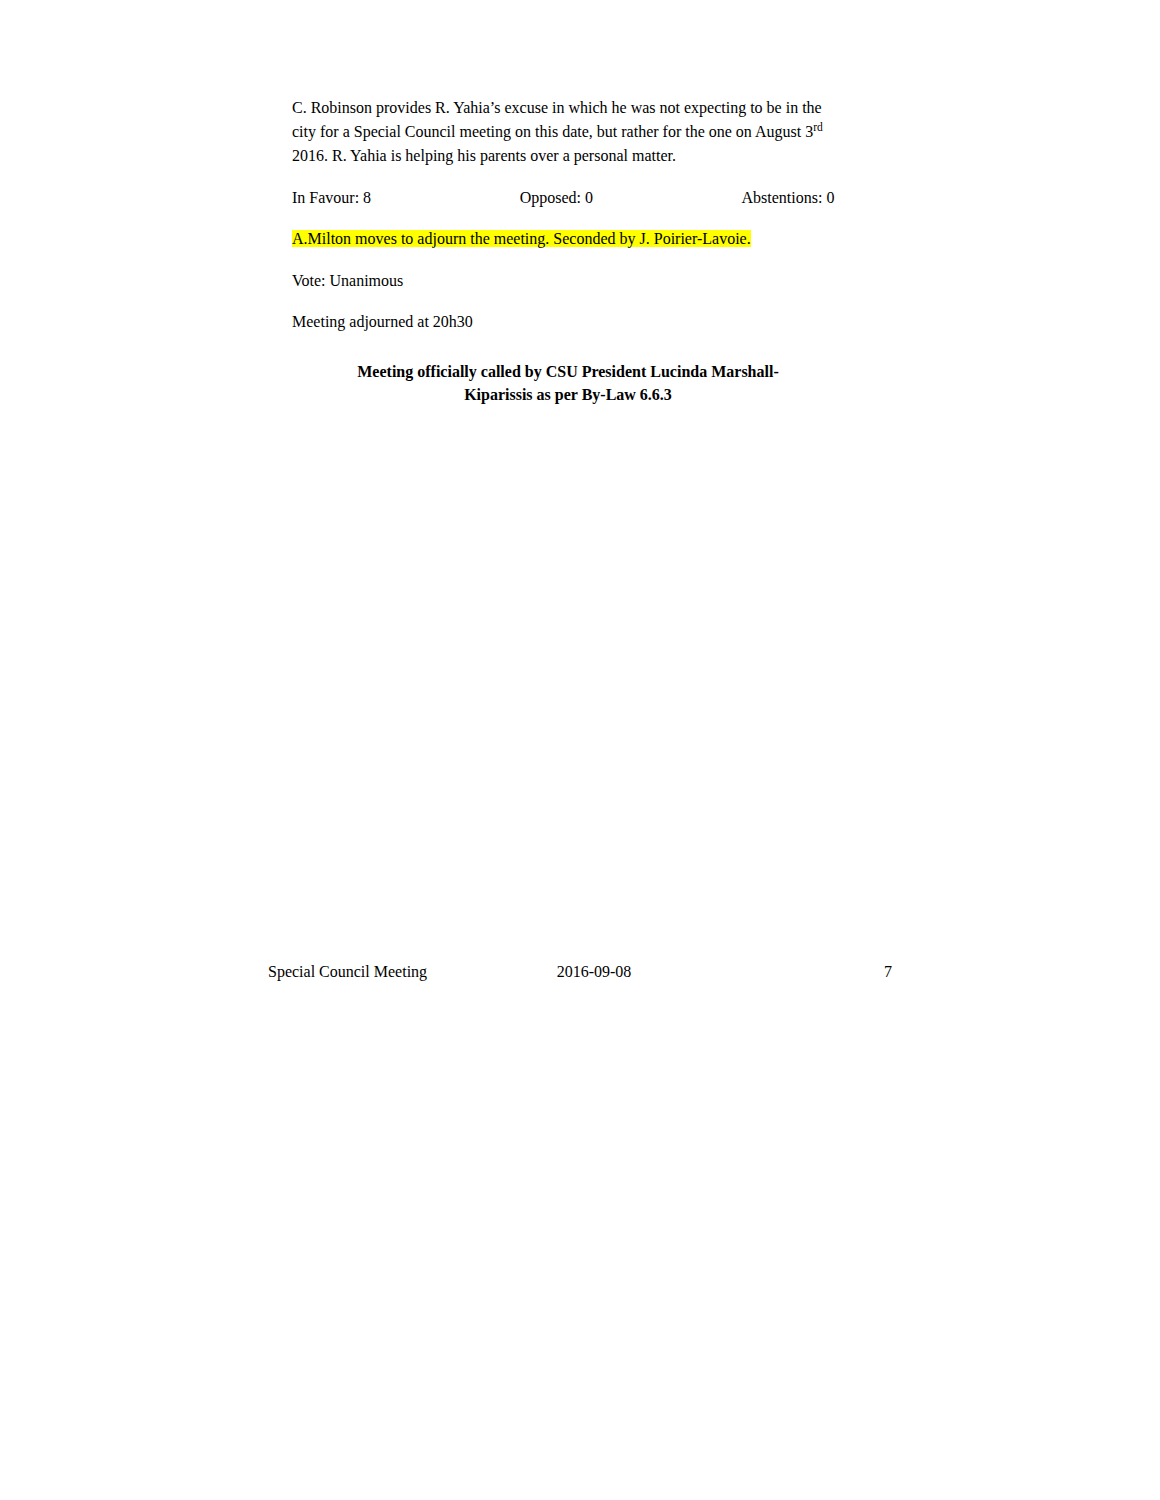C. Robinson provides R. Yahia’s excuse in which he was not expecting to be in the city for a Special Council meeting on this date, but rather for the one on August 3rd 2016. R. Yahia is helping his parents over a personal matter.
In Favour: 8 Opposed: 0 Abstentions: 0
A.Milton moves to adjourn the meeting. Seconded by J. Poirier-Lavoie.
Vote: Unanimous
Meeting adjourned at 20h30
Meeting officially called by CSU President Lucinda Marshall-Kiparissis as per By-Law 6.6.3
Special Council Meeting
2016-09-08
7